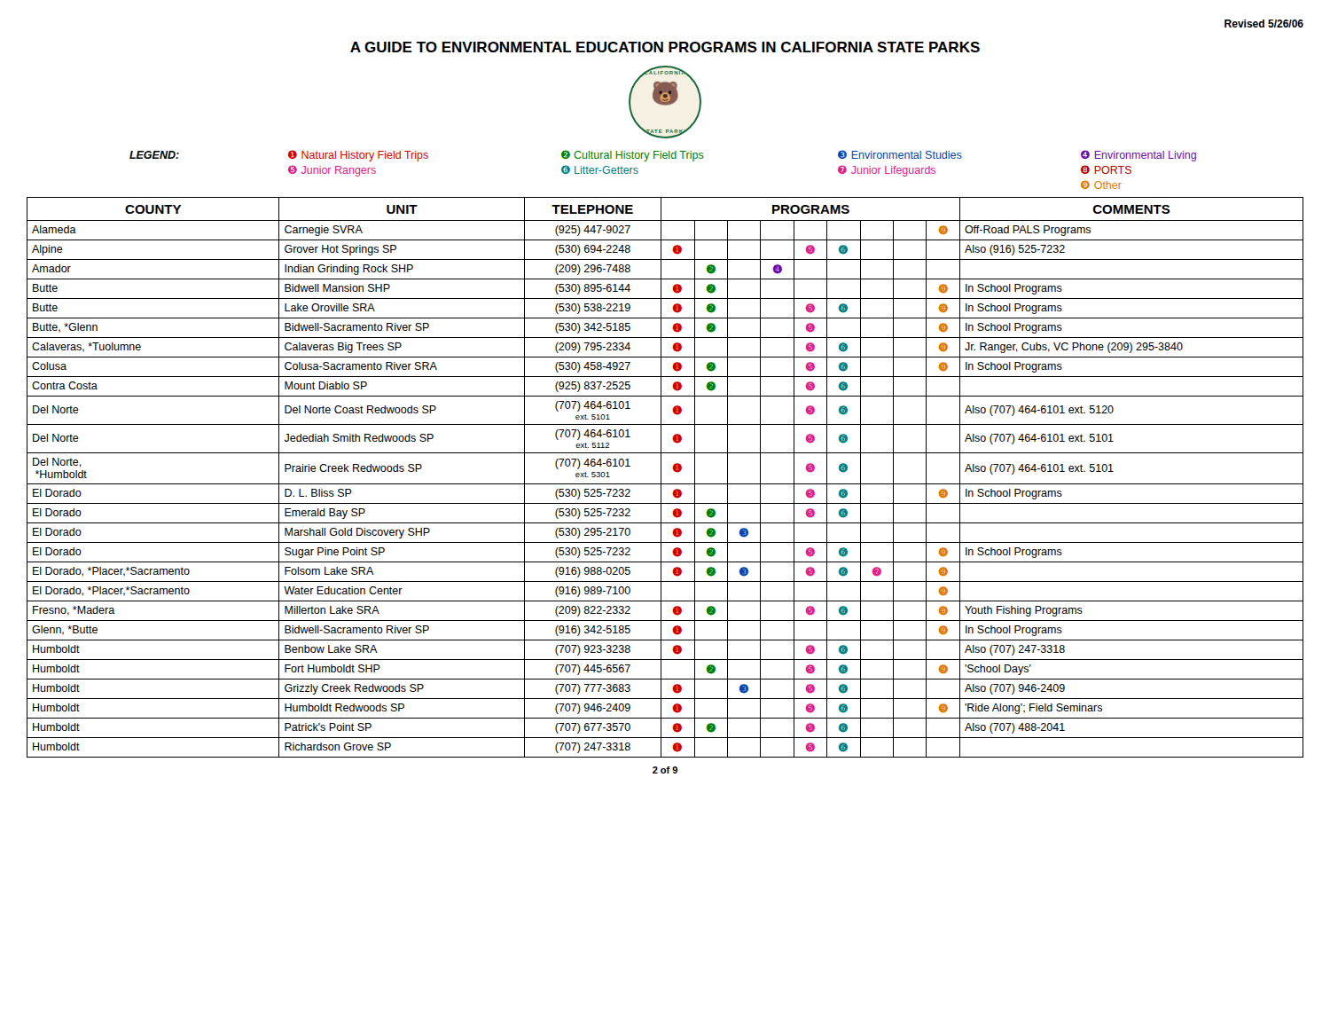Revised 5/26/06
A GUIDE TO ENVIRONMENTAL EDUCATION PROGRAMS IN CALIFORNIA STATE PARKS
CALIFORNIA
🐻
STATE PARKS
| LEGEND: | ❶ Natural History Field Trips ❺ Junior Rangers | ❷ Cultural History Field Trips ❻ Litter-Getters | ❸ Environmental Studies ❼ Junior Lifeguards | ❹ Environmental Living ❽ PORTS ❾ Other |
| COUNTY | UNIT | TELEPHONE | PROGRAMS | COMMENTS |
| --- | --- | --- | --- | --- |
| Alameda | Carnegie SVRA | (925) 447-9027 | | | | | | | | | ❾ | Off-Road PALS Programs |
| Alpine | Grover Hot Springs SP | (530) 694-2248 | ❶ | | | | ❺ | ❻ | | | | Also (916) 525-7232 |
| Amador | Indian Grinding Rock SHP | (209) 296-7488 | | ❷ | | ❹ | | | | | | |
| Butte | Bidwell Mansion SHP | (530) 895-6144 | ❶ | ❷ | | | | | | | ❾ | In School Programs |
| Butte | Lake Oroville SRA | (530) 538-2219 | ❶ | ❷ | | | ❺ | ❻ | | | ❾ | In School Programs |
| Butte, *Glenn | Bidwell-Sacramento River SP | (530) 342-5185 | ❶ | ❷ | | | ❺ | | | | ❾ | In School Programs |
| Calaveras, *Tuolumne | Calaveras Big Trees SP | (209) 795-2334 | ❶ | | | | ❺ | ❻ | | | ❾ | Jr. Ranger, Cubs, VC Phone (209) 295-3840 |
| Colusa | Colusa-Sacramento River SRA | (530) 458-4927 | ❶ | ❷ | | | ❺ | ❻ | | | ❾ | In School Programs |
| Contra Costa | Mount Diablo SP | (925) 837-2525 | ❶ | ❷ | | | ❺ | ❻ | | | | |
| Del Norte | Del Norte Coast Redwoods SP | (707) 464-6101 ext. 5101 | ❶ | | | | ❺ | ❻ | | | | Also (707) 464-6101 ext. 5120 |
| Del Norte | Jedediah Smith Redwoods SP | (707) 464-6101 ext. 5112 | ❶ | | | | ❺ | ❻ | | | | Also (707) 464-6101 ext. 5101 |
| Del Norte, *Humboldt | Prairie Creek Redwoods SP | (707) 464-6101 ext. 5301 | ❶ | | | | ❺ | ❻ | | | | Also (707) 464-6101 ext. 5101 |
| El Dorado | D. L. Bliss SP | (530) 525-7232 | ❶ | | | | ❺ | ❻ | | | ❾ | In School Programs |
| El Dorado | Emerald Bay SP | (530) 525-7232 | ❶ | ❷ | | | ❺ | ❻ | | | | |
| El Dorado | Marshall Gold Discovery SHP | (530) 295-2170 | ❶ | ❷ | ❸ | | | | | | | |
| El Dorado | Sugar Pine Point SP | (530) 525-7232 | ❶ | ❷ | | | ❺ | ❻ | | | ❾ | In School Programs |
| El Dorado, *Placer,*Sacramento | Folsom Lake SRA | (916) 988-0205 | ❶ | ❷ | ❸ | | ❺ | ❻ | ❼ | | ❾ | |
| El Dorado, *Placer,*Sacramento | Water Education Center | (916) 989-7100 | | | | | | | | | ❾ | |
| Fresno, *Madera | Millerton Lake SRA | (209) 822-2332 | ❶ | ❷ | | | ❺ | ❻ | | | ❾ | Youth Fishing Programs |
| Glenn, *Butte | Bidwell-Sacramento River SP | (916) 342-5185 | ❶ | | | | | | | | ❾ | In School Programs |
| Humboldt | Benbow Lake SRA | (707) 923-3238 | ❶ | | | | ❺ | ❻ | | | | Also (707) 247-3318 |
| Humboldt | Fort Humboldt SHP | (707) 445-6567 | | ❷ | | | ❺ | ❻ | | | ❾ | 'School Days' |
| Humboldt | Grizzly Creek Redwoods SP | (707) 777-3683 | ❶ | | ❸ | | ❺ | ❻ | | | | Also (707) 946-2409 |
| Humboldt | Humboldt Redwoods SP | (707) 946-2409 | ❶ | | | | ❺ | ❻ | | | ❾ | 'Ride Along'; Field Seminars |
| Humboldt | Patrick's Point SP | (707) 677-3570 | ❶ | ❷ | | | ❺ | ❻ | | | | Also (707) 488-2041 |
| Humboldt | Richardson Grove SP | (707) 247-3318 | ❶ | | | | ❺ | ❻ | | | | |
2 of 9